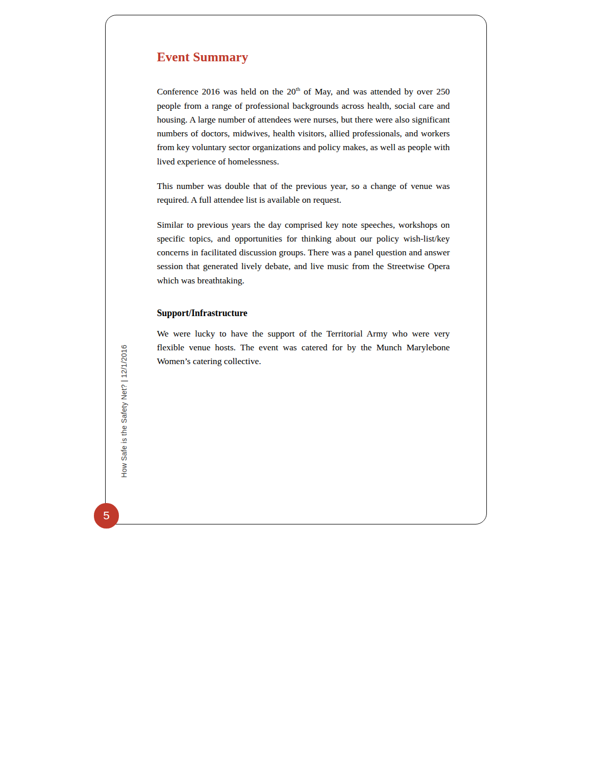Event Summary
Conference 2016 was held on the 20th of May, and was attended by over 250 people from a range of professional backgrounds across health, social care and housing. A large number of attendees were nurses, but there were also significant numbers of doctors, midwives, health visitors, allied professionals, and workers from key voluntary sector organizations and policy makes, as well as people with lived experience of homelessness.
This number was double that of the previous year, so a change of venue was required. A full attendee list is available on request.
Similar to previous years the day comprised key note speeches, workshops on specific topics, and opportunities for thinking about our policy wish-list/key concerns in facilitated discussion groups. There was a panel question and answer session that generated lively debate, and live music from the Streetwise Opera which was breathtaking.
Support/Infrastructure
We were lucky to have the support of the Territorial Army who were very flexible venue hosts. The event was catered for by the Munch Marylebone Women’s catering collective.
How Safe is the Safety Net? | 12/1/2016
5